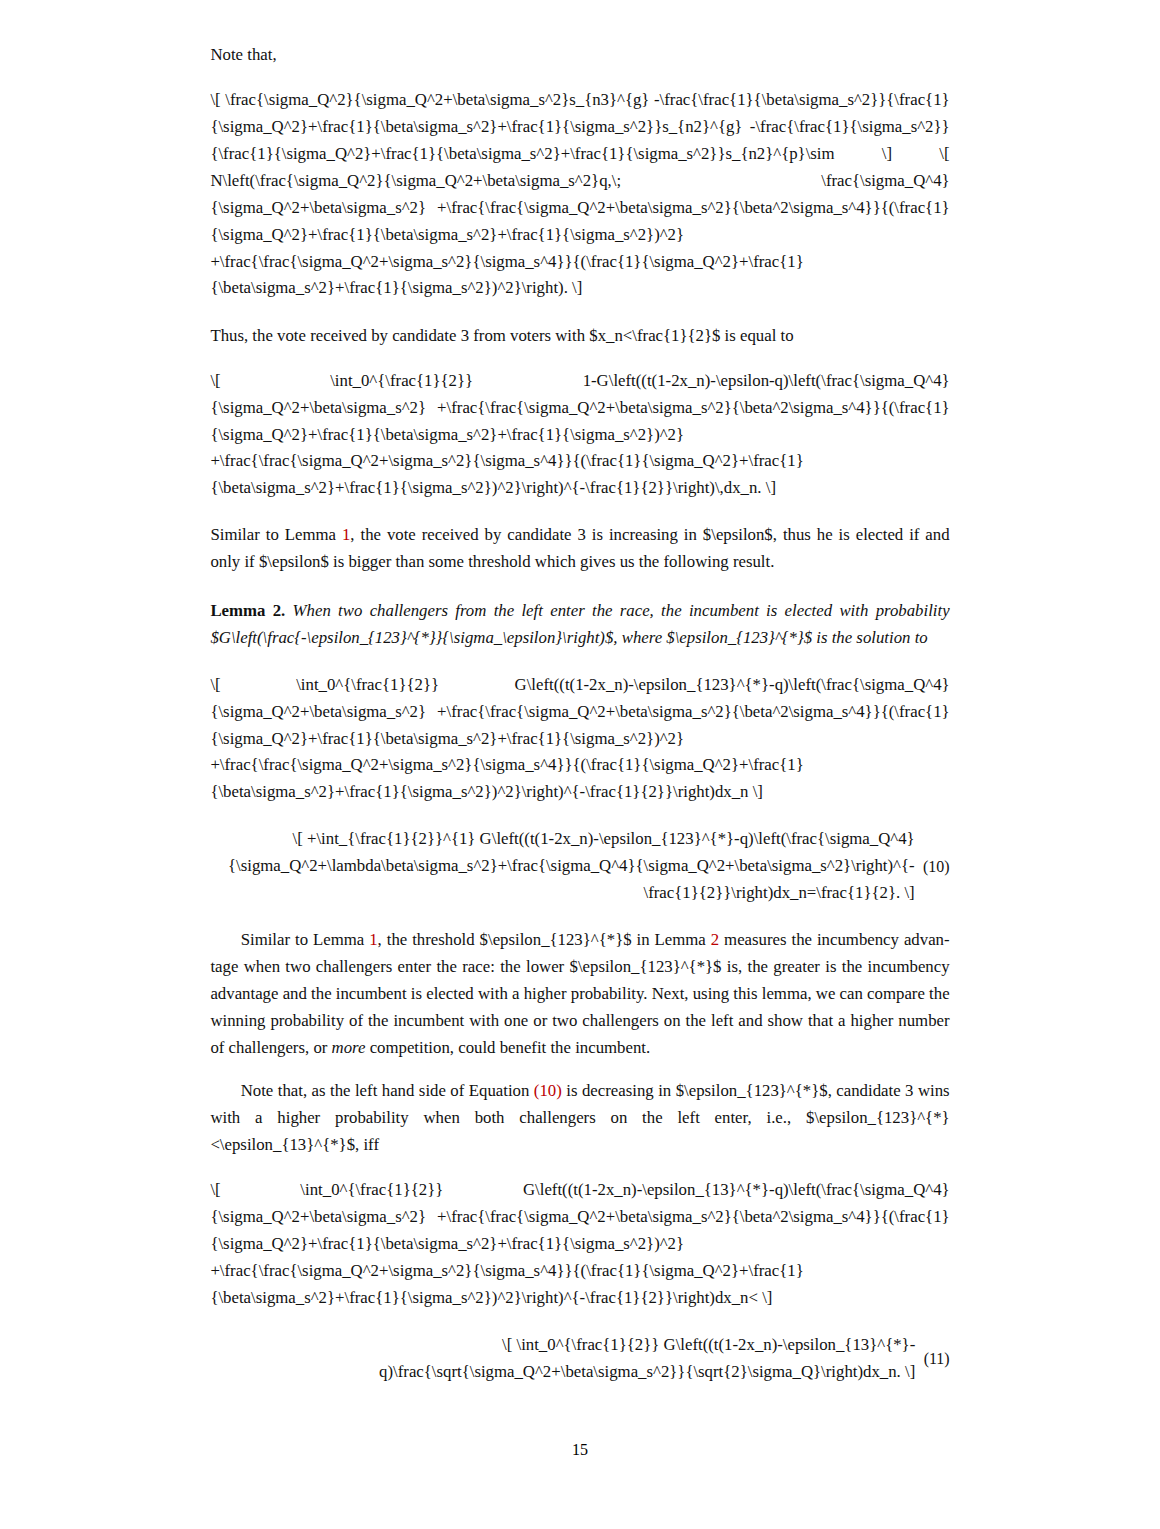Note that,
\[ \frac{\sigma_Q^2}{\sigma_Q^2+\beta\sigma_s^2}s_{n3}^{g} -\frac{\frac{1}{\beta\sigma_s^2}}{\frac{1}{\sigma_Q^2}+\frac{1}{\beta\sigma_s^2}+\frac{1}{\sigma_s^2}}s_{n2}^{g} -\frac{\frac{1}{\sigma_s^2}}{\frac{1}{\sigma_Q^2}+\frac{1}{\beta\sigma_s^2}+\frac{1}{\sigma_s^2}}s_{n2}^{p}\sim \] \[ N\left(\frac{\sigma_Q^2}{\sigma_Q^2+\beta\sigma_s^2}q,\; \frac{\sigma_Q^4}{\sigma_Q^2+\beta\sigma_s^2} +\frac{\frac{\sigma_Q^2+\beta\sigma_s^2}{\beta^2\sigma_s^4}}{(\frac{1}{\sigma_Q^2}+\frac{1}{\beta\sigma_s^2}+\frac{1}{\sigma_s^2})^2} +\frac{\frac{\sigma_Q^2+\sigma_s^2}{\sigma_s^4}}{(\frac{1}{\sigma_Q^2}+\frac{1}{\beta\sigma_s^2}+\frac{1}{\sigma_s^2})^2}\right). \]
Thus, the vote received by candidate 3 from voters with $x_n<\frac{1}{2}$ is equal to
\[ \int_0^{\frac{1}{2}} 1-G\left((t(1-2x_n)-\epsilon-q)\left(\frac{\sigma_Q^4}{\sigma_Q^2+\beta\sigma_s^2} +\frac{\frac{\sigma_Q^2+\beta\sigma_s^2}{\beta^2\sigma_s^4}}{(\frac{1}{\sigma_Q^2}+\frac{1}{\beta\sigma_s^2}+\frac{1}{\sigma_s^2})^2} +\frac{\frac{\sigma_Q^2+\sigma_s^2}{\sigma_s^4}}{(\frac{1}{\sigma_Q^2}+\frac{1}{\beta\sigma_s^2}+\frac{1}{\sigma_s^2})^2}\right)^{-\frac{1}{2}}\right)\,dx_n. \]
Similar to Lemma 1, the vote received by candidate 3 is increasing in $\epsilon$, thus he is elected if and only if $\epsilon$ is bigger than some threshold which gives us the following result.
Lemma 2. When two challengers from the left enter the race, the incumbent is elected with probability $G\left(\frac{-\epsilon_{123}^{*}}{\sigma_\epsilon}\right)$, where $\epsilon_{123}^{*}$ is the solution to
\[ \int_0^{\frac{1}{2}} G\left((t(1-2x_n)-\epsilon_{123}^{*}-q)\left(\frac{\sigma_Q^4}{\sigma_Q^2+\beta\sigma_s^2} +\frac{\frac{\sigma_Q^2+\beta\sigma_s^2}{\beta^2\sigma_s^4}}{(\frac{1}{\sigma_Q^2}+\frac{1}{\beta\sigma_s^2}+\frac{1}{\sigma_s^2})^2} +\frac{\frac{\sigma_Q^2+\sigma_s^2}{\sigma_s^4}}{(\frac{1}{\sigma_Q^2}+\frac{1}{\beta\sigma_s^2}+\frac{1}{\sigma_s^2})^2}\right)^{-\frac{1}{2}}\right)dx_n \]
\[ +\int_{\frac{1}{2}}^{1} G\left((t(1-2x_n)-\epsilon_{123}^{*}-q)\left(\frac{\sigma_Q^4}{\sigma_Q^2+\lambda\beta\sigma_s^2}+\frac{\sigma_Q^4}{\sigma_Q^2+\beta\sigma_s^2}\right)^{-\frac{1}{2}}\right)dx_n=\frac{1}{2}. \]
(10)
Similar to Lemma 1, the threshold $\epsilon_{123}^{*}$ in Lemma 2 measures the incumbency advantage when two challengers enter the race: the lower $\epsilon_{123}^{*}$ is, the greater is the incumbency advantage and the incumbent is elected with a higher probability. Next, using this lemma, we can compare the winning probability of the incumbent with one or two challengers on the left and show that a higher number of challengers, or more competition, could benefit the incumbent.
Note that, as the left hand side of Equation (10) is decreasing in $\epsilon_{123}^{*}$, candidate 3 wins with a higher probability when both challengers on the left enter, i.e., $\epsilon_{123}^{*}<\epsilon_{13}^{*}$, iff
\[ \int_0^{\frac{1}{2}} G\left((t(1-2x_n)-\epsilon_{13}^{*}-q)\left(\frac{\sigma_Q^4}{\sigma_Q^2+\beta\sigma_s^2} +\frac{\frac{\sigma_Q^2+\beta\sigma_s^2}{\beta^2\sigma_s^4}}{(\frac{1}{\sigma_Q^2}+\frac{1}{\beta\sigma_s^2}+\frac{1}{\sigma_s^2})^2} +\frac{\frac{\sigma_Q^2+\sigma_s^2}{\sigma_s^4}}{(\frac{1}{\sigma_Q^2}+\frac{1}{\beta\sigma_s^2}+\frac{1}{\sigma_s^2})^2}\right)^{-\frac{1}{2}}\right)dx_n< \]
\[ \int_0^{\frac{1}{2}} G\left((t(1-2x_n)-\epsilon_{13}^{*}-q)\frac{\sqrt{\sigma_Q^2+\beta\sigma_s^2}}{\sqrt{2}\sigma_Q}\right)dx_n. \]
(11)
15